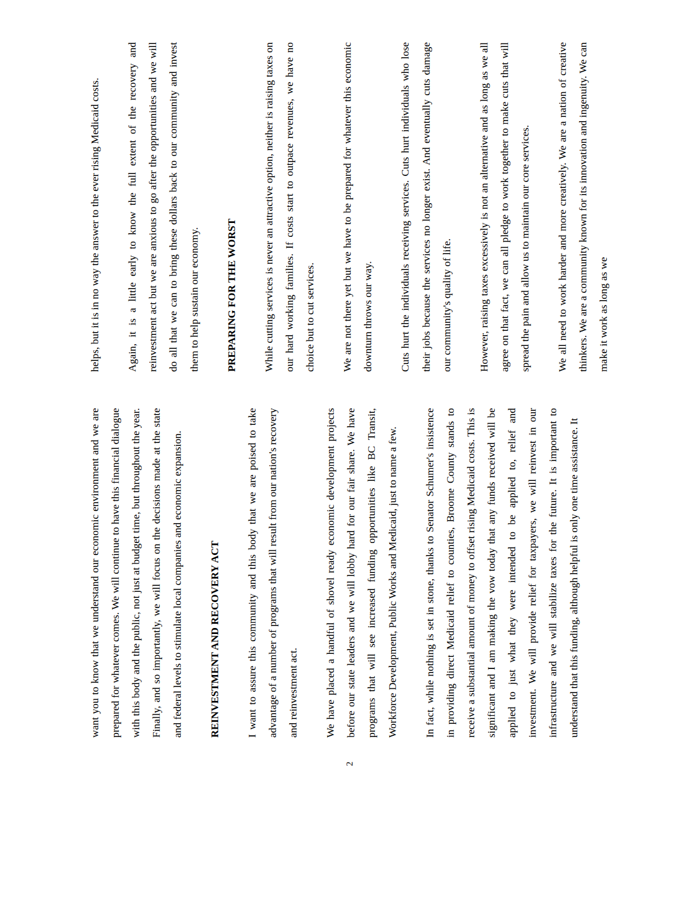want you to know that we understand our economic environment and we are prepared for whatever comes. We will continue to have this financial dialogue with this body and the public, not just at budget time, but throughout the year. Finally, and so importantly, we will focus on the decisions made at the state and federal levels to stimulate local companies and economic expansion.
REINVESTMENT AND RECOVERY ACT
I want to assure this community and this body that we are poised to take advantage of a number of programs that will result from our nation's recovery and reinvestment act.
We have placed a handful of shovel ready economic development projects before our state leaders and we will lobby hard for our fair share. We have programs that will see increased funding opportunities like BC Transit, Workforce Development, Public Works and Medicaid, just to name a few.
In fact, while nothing is set in stone, thanks to Senator Schumer's insistence in providing direct Medicaid relief to counties, Broome County stands to receive a substantial amount of money to offset rising Medicaid costs. This is significant and I am making the vow today that any funds received will be applied to just what they were intended to be applied to, relief and investment. We will provide relief for taxpayers, we will reinvest in our infrastructure and we will stabilize taxes for the future. It is important to understand that this funding, although helpful is only one time assistance. It
helps, but it is in no way the answer to the ever rising Medicaid costs.
Again, it is a little early to know the full extent of the recovery and reinvestment act but we are anxious to go after the opportunities and we will do all that we can to bring these dollars back to our community and invest them to help sustain our economy.
PREPARING FOR THE WORST
While cutting services is never an attractive option, neither is raising taxes on our hard working families. If costs start to outpace revenues, we have no choice but to cut services.
We are not there yet but we have to be prepared for whatever this economic downturn throws our way.
Cuts hurt the individuals receiving services. Cuts hurt individuals who lose their jobs because the services no longer exist. And eventually cuts damage our community's quality of life.
However, raising taxes excessively is not an alternative and as long as we all agree on that fact, we can all pledge to work together to make cuts that will spread the pain and allow us to maintain our core services.
We all need to work harder and more creatively. We are a nation of creative thinkers. We are a community known for its innovation and ingenuity. We can make it work as long as we
2